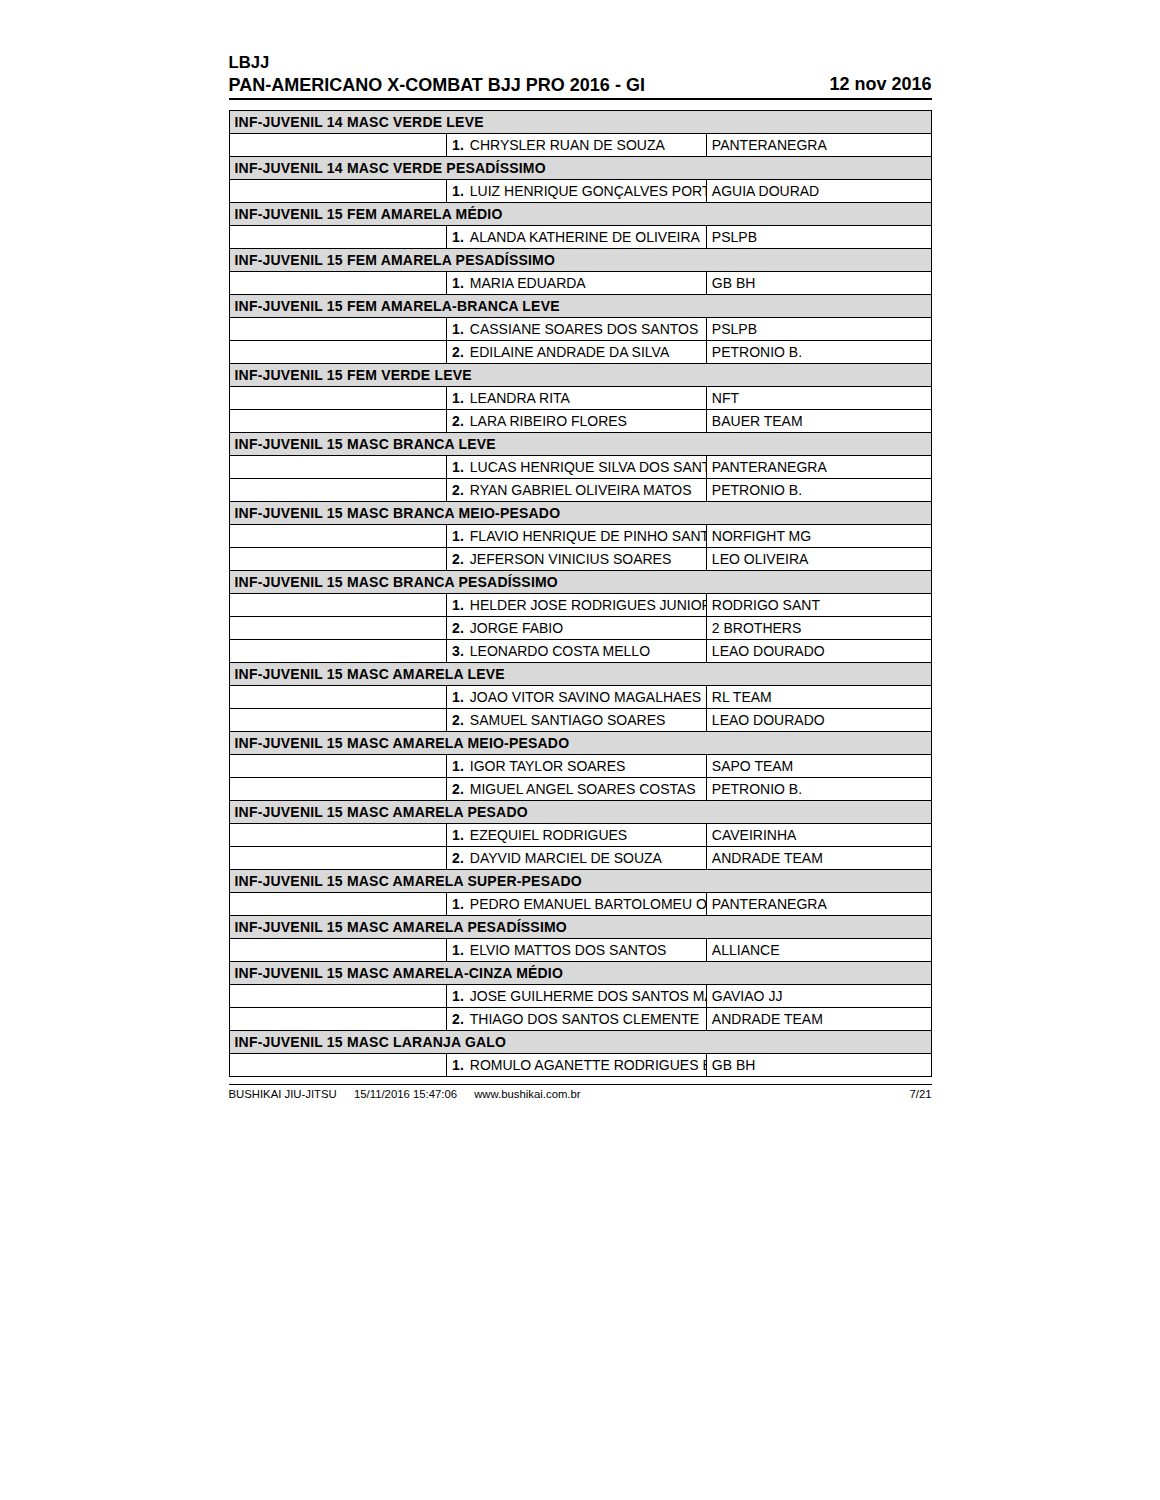LBJJ
PAN-AMERICANO X-COMBAT BJJ PRO 2016 - GI
12 nov 2016
| INF-JUVENIL 14 MASC VERDE LEVE |
| | 1. CHRYSLER RUAN DE SOUZA | PANTERANEGRA |
| INF-JUVENIL 14 MASC VERDE PESADÍSSIMO |
| | 1. LUIZ HENRIQUE GONÇALVES PORTO | AGUIA DOURAD |
| INF-JUVENIL 15 FEM AMARELA MÉDIO |
| | 1. ALANDA KATHERINE DE OLIVEIRA | PSLPB |
| INF-JUVENIL 15 FEM AMARELA PESADÍSSIMO |
| | 1. MARIA EDUARDA | GB BH |
| INF-JUVENIL 15 FEM AMARELA-BRANCA LEVE |
| | 1. CASSIANE SOARES DOS SANTOS | PSLPB |
| | 2. EDILAINE ANDRADE DA SILVA | PETRONIO B. |
| INF-JUVENIL 15 FEM VERDE LEVE |
| | 1. LEANDRA RITA | NFT |
| | 2. LARA RIBEIRO FLORES | BAUER TEAM |
| INF-JUVENIL 15 MASC BRANCA LEVE |
| | 1. LUCAS HENRIQUE SILVA DOS SANT | PANTERANEGRA |
| | 2. RYAN GABRIEL OLIVEIRA MATOS | PETRONIO B. |
| INF-JUVENIL 15 MASC BRANCA MEIO-PESADO |
| | 1. FLAVIO HENRIQUE DE PINHO SANTO | NORFIGHT MG |
| | 2. JEFERSON VINICIUS SOARES | LEO OLIVEIRA |
| INF-JUVENIL 15 MASC BRANCA PESADÍSSIMO |
| | 1. HELDER JOSE RODRIGUES JUNIOR | RODRIGO SANT |
| | 2. JORGE FABIO | 2 BROTHERS |
| | 3. LEONARDO COSTA MELLO | LEAO DOURADO |
| INF-JUVENIL 15 MASC AMARELA LEVE |
| | 1. JOAO VITOR SAVINO MAGALHAES D | RL TEAM |
| | 2. SAMUEL SANTIAGO SOARES | LEAO DOURADO |
| INF-JUVENIL 15 MASC AMARELA MEIO-PESADO |
| | 1. IGOR TAYLOR SOARES | SAPO TEAM |
| | 2. MIGUEL ANGEL SOARES COSTAS | PETRONIO B. |
| INF-JUVENIL 15 MASC AMARELA PESADO |
| | 1. EZEQUIEL RODRIGUES | CAVEIRINHA |
| | 2. DAYVID MARCIEL DE SOUZA | ANDRADE TEAM |
| INF-JUVENIL 15 MASC AMARELA SUPER-PESADO |
| | 1. PEDRO EMANUEL BARTOLOMEU OLI | PANTERANEGRA |
| INF-JUVENIL 15 MASC AMARELA PESADÍSSIMO |
| | 1. ELVIO MATTOS DOS SANTOS | ALLIANCE |
| INF-JUVENIL 15 MASC AMARELA-CINZA MÉDIO |
| | 1. JOSE GUILHERME DOS SANTOS MA | GAVIAO JJ |
| | 2. THIAGO DOS SANTOS CLEMENTE | ANDRADE TEAM |
| INF-JUVENIL 15 MASC LARANJA GALO |
| | 1. ROMULO AGANETTE RODRIGUES BR | GB BH |
BUSHIKAI JIU-JITSU 15/11/2016 15:47:06 www.bushikai.com.br
7/21